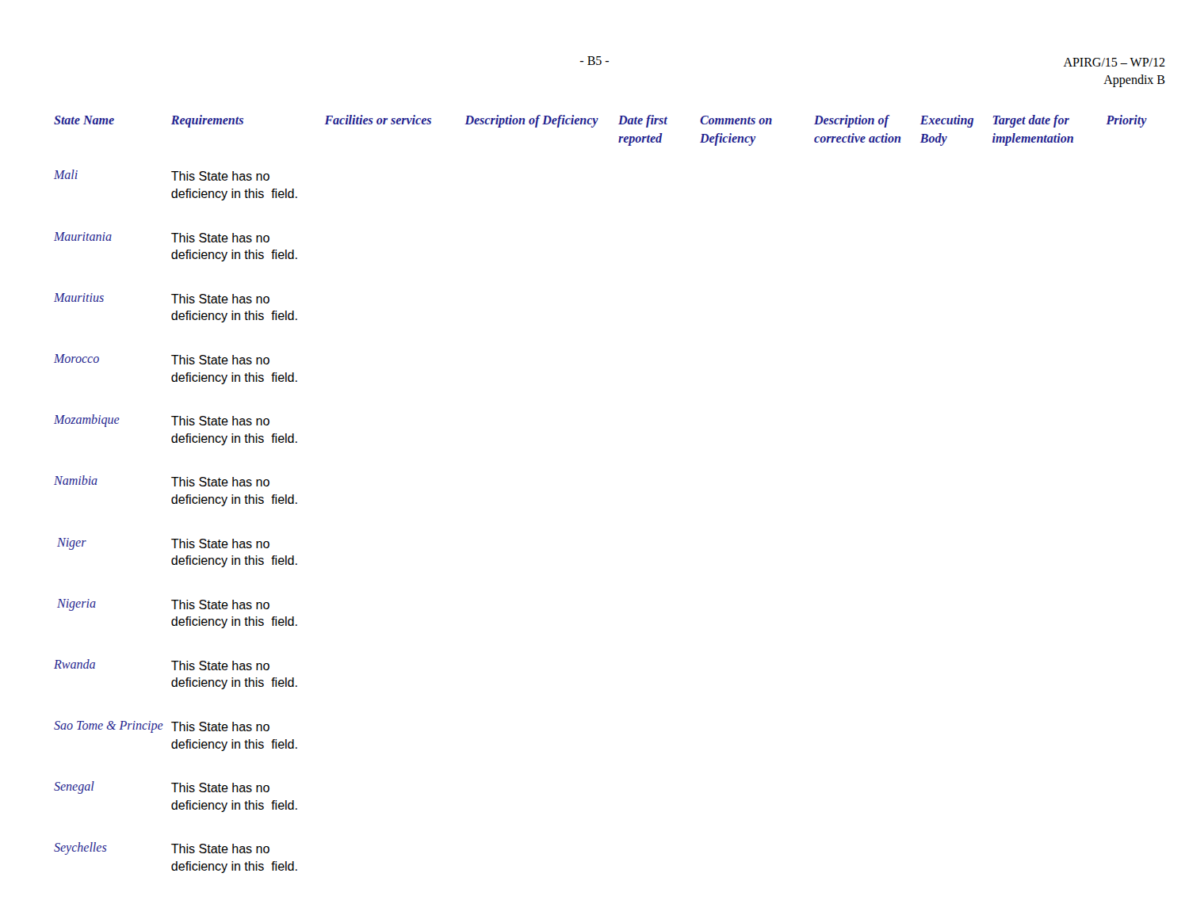- B5 -
APIRG/15 – WP/12
Appendix B
| State Name | Requirements | Facilities or services | Description of Deficiency | Date first reported | Comments on Deficiency | Description of corrective action | Executing Body | Target date for implementation | Priority |
| --- | --- | --- | --- | --- | --- | --- | --- | --- | --- |
| Mali | This State has no deficiency in this field. | | | | | | | | |
| Mauritania | This State has no deficiency in this field. | | | | | | | | |
| Mauritius | This State has no deficiency in this field. | | | | | | | | |
| Morocco | This State has no deficiency in this field. | | | | | | | | |
| Mozambique | This State has no deficiency in this field. | | | | | | | | |
| Namibia | This State has no deficiency in this field. | | | | | | | | |
| Niger | This State has no deficiency in this field. | | | | | | | | |
| Nigeria | This State has no deficiency in this field. | | | | | | | | |
| Rwanda | This State has no deficiency in this field. | | | | | | | | |
| Sao Tome & Principe | This State has no deficiency in this field. | | | | | | | | |
| Senegal | This State has no deficiency in this field. | | | | | | | | |
| Seychelles | This State has no deficiency in this field. | | | | | | | | |